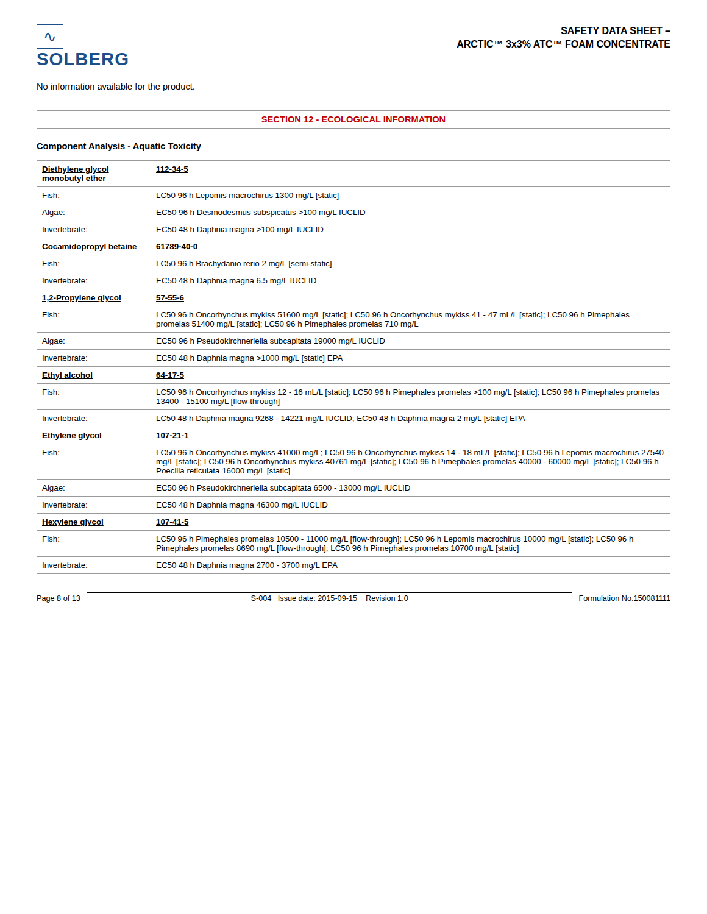∿
SOLBERG
SAFETY DATA SHEET –
ARCTIC™ 3x3% ATC™ FOAM CONCENTRATE
No information available for the product.
SECTION 12 - ECOLOGICAL INFORMATION
Component Analysis - Aquatic Toxicity
| Diethylene glycol monobutyl ether | 112-34-5 |
| Fish: | LC50 96 h Lepomis macrochirus 1300 mg/L [static] |
| Algae: | EC50 96 h Desmodesmus subspicatus >100 mg/L IUCLID |
| Invertebrate: | EC50 48 h Daphnia magna >100 mg/L IUCLID |
| Cocamidopropyl betaine | 61789-40-0 |
| Fish: | LC50 96 h Brachydanio rerio 2 mg/L [semi-static] |
| Invertebrate: | EC50 48 h Daphnia magna 6.5 mg/L IUCLID |
| 1,2-Propylene glycol | 57-55-6 |
| Fish: | LC50 96 h Oncorhynchus mykiss 51600 mg/L [static]; LC50 96 h Oncorhynchus mykiss 41 - 47 mL/L [static]; LC50 96 h Pimephales promelas 51400 mg/L [static]; LC50 96 h Pimephales promelas 710 mg/L |
| Algae: | EC50 96 h Pseudokirchneriella subcapitata 19000 mg/L IUCLID |
| Invertebrate: | EC50 48 h Daphnia magna >1000 mg/L [static] EPA |
| Ethyl alcohol | 64-17-5 |
| Fish: | LC50 96 h Oncorhynchus mykiss 12 - 16 mL/L [static]; LC50 96 h Pimephales promelas >100 mg/L [static]; LC50 96 h Pimephales promelas 13400 - 15100 mg/L [flow-through] |
| Invertebrate: | LC50 48 h Daphnia magna 9268 - 14221 mg/L IUCLID; EC50 48 h Daphnia magna 2 mg/L [static] EPA |
| Ethylene glycol | 107-21-1 |
| Fish: | LC50 96 h Oncorhynchus mykiss 41000 mg/L; LC50 96 h Oncorhynchus mykiss 14 - 18 mL/L [static]; LC50 96 h Lepomis macrochirus 27540 mg/L [static]; LC50 96 h Oncorhynchus mykiss 40761 mg/L [static]; LC50 96 h Pimephales promelas 40000 - 60000 mg/L [static]; LC50 96 h Poecilia reticulata 16000 mg/L [static] |
| Algae: | EC50 96 h Pseudokirchneriella subcapitata 6500 - 13000 mg/L IUCLID |
| Invertebrate: | EC50 48 h Daphnia magna 46300 mg/L IUCLID |
| Hexylene glycol | 107-41-5 |
| Fish: | LC50 96 h Pimephales promelas 10500 - 11000 mg/L [flow-through]; LC50 96 h Lepomis macrochirus 10000 mg/L [static]; LC50 96 h Pimephales promelas 8690 mg/L [flow-through]; LC50 96 h Pimephales promelas 10700 mg/L [static] |
| Invertebrate: | EC50 48 h Daphnia magna 2700 - 3700 mg/L EPA |
Page 8 of 13
S-004 Issue date: 2015-09-15 Revision 1.0
Formulation No.150081111